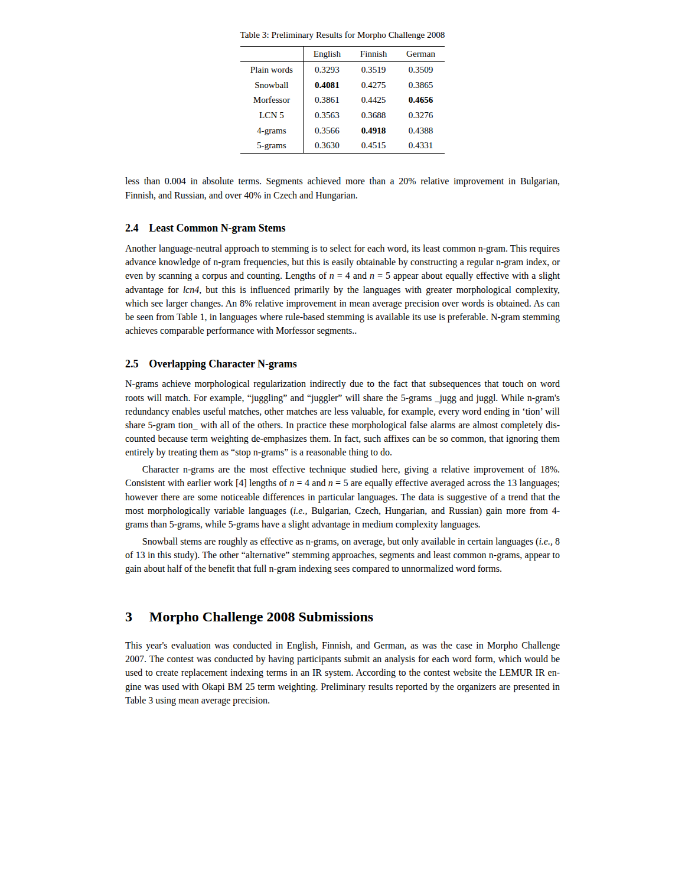Table 3: Preliminary Results for Morpho Challenge 2008
| | English | Finnish | German |
| --- | --- | --- | --- |
| Plain words | 0.3293 | 0.3519 | 0.3509 |
| Snowball | 0.4081 | 0.4275 | 0.3865 |
| Morfessor | 0.3861 | 0.4425 | 0.4656 |
| LCN 5 | 0.3563 | 0.3688 | 0.3276 |
| 4-grams | 0.3566 | 0.4918 | 0.4388 |
| 5-grams | 0.3630 | 0.4515 | 0.4331 |
less than 0.004 in absolute terms. Segments achieved more than a 20% relative improvement in Bulgarian, Finnish, and Russian, and over 40% in Czech and Hungarian.
2.4 Least Common N-gram Stems
Another language-neutral approach to stemming is to select for each word, its least common n-gram. This requires advance knowledge of n-gram frequencies, but this is easily obtainable by constructing a regular n-gram index, or even by scanning a corpus and counting. Lengths of n = 4 and n = 5 appear about equally effective with a slight advantage for lcn4, but this is influenced primarily by the languages with greater morphological complexity, which see larger changes. An 8% relative improvement in mean average precision over words is obtained. As can be seen from Table 1, in languages where rule-based stemming is available its use is preferable. N-gram stemming achieves comparable performance with Morfessor segments..
2.5 Overlapping Character N-grams
N-grams achieve morphological regularization indirectly due to the fact that subsequences that touch on word roots will match. For example, “juggling” and “juggler” will share the 5-grams _jugg and juggl. While n-gram's redundancy enables useful matches, other matches are less valuable, for example, every word ending in ‘tion’ will share 5-gram tion_ with all of the others. In practice these morphological false alarms are almost completely discounted because term weighting de-emphasizes them. In fact, such affixes can be so common, that ignoring them entirely by treating them as “stop n-grams” is a reasonable thing to do.
Character n-grams are the most effective technique studied here, giving a relative improvement of 18%. Consistent with earlier work [4] lengths of n = 4 and n = 5 are equally effective averaged across the 13 languages; however there are some noticeable differences in particular languages. The data is suggestive of a trend that the most morphologically variable languages (i.e., Bulgarian, Czech, Hungarian, and Russian) gain more from 4-grams than 5-grams, while 5-grams have a slight advantage in medium complexity languages.
Snowball stems are roughly as effective as n-grams, on average, but only available in certain languages (i.e., 8 of 13 in this study). The other “alternative” stemming approaches, segments and least common n-grams, appear to gain about half of the benefit that full n-gram indexing sees compared to unnormalized word forms.
3 Morpho Challenge 2008 Submissions
This year's evaluation was conducted in English, Finnish, and German, as was the case in Morpho Challenge 2007. The contest was conducted by having participants submit an analysis for each word form, which would be used to create replacement indexing terms in an IR system. According to the contest website the LEMUR IR engine was used with Okapi BM 25 term weighting. Preliminary results reported by the organizers are presented in Table 3 using mean average precision.